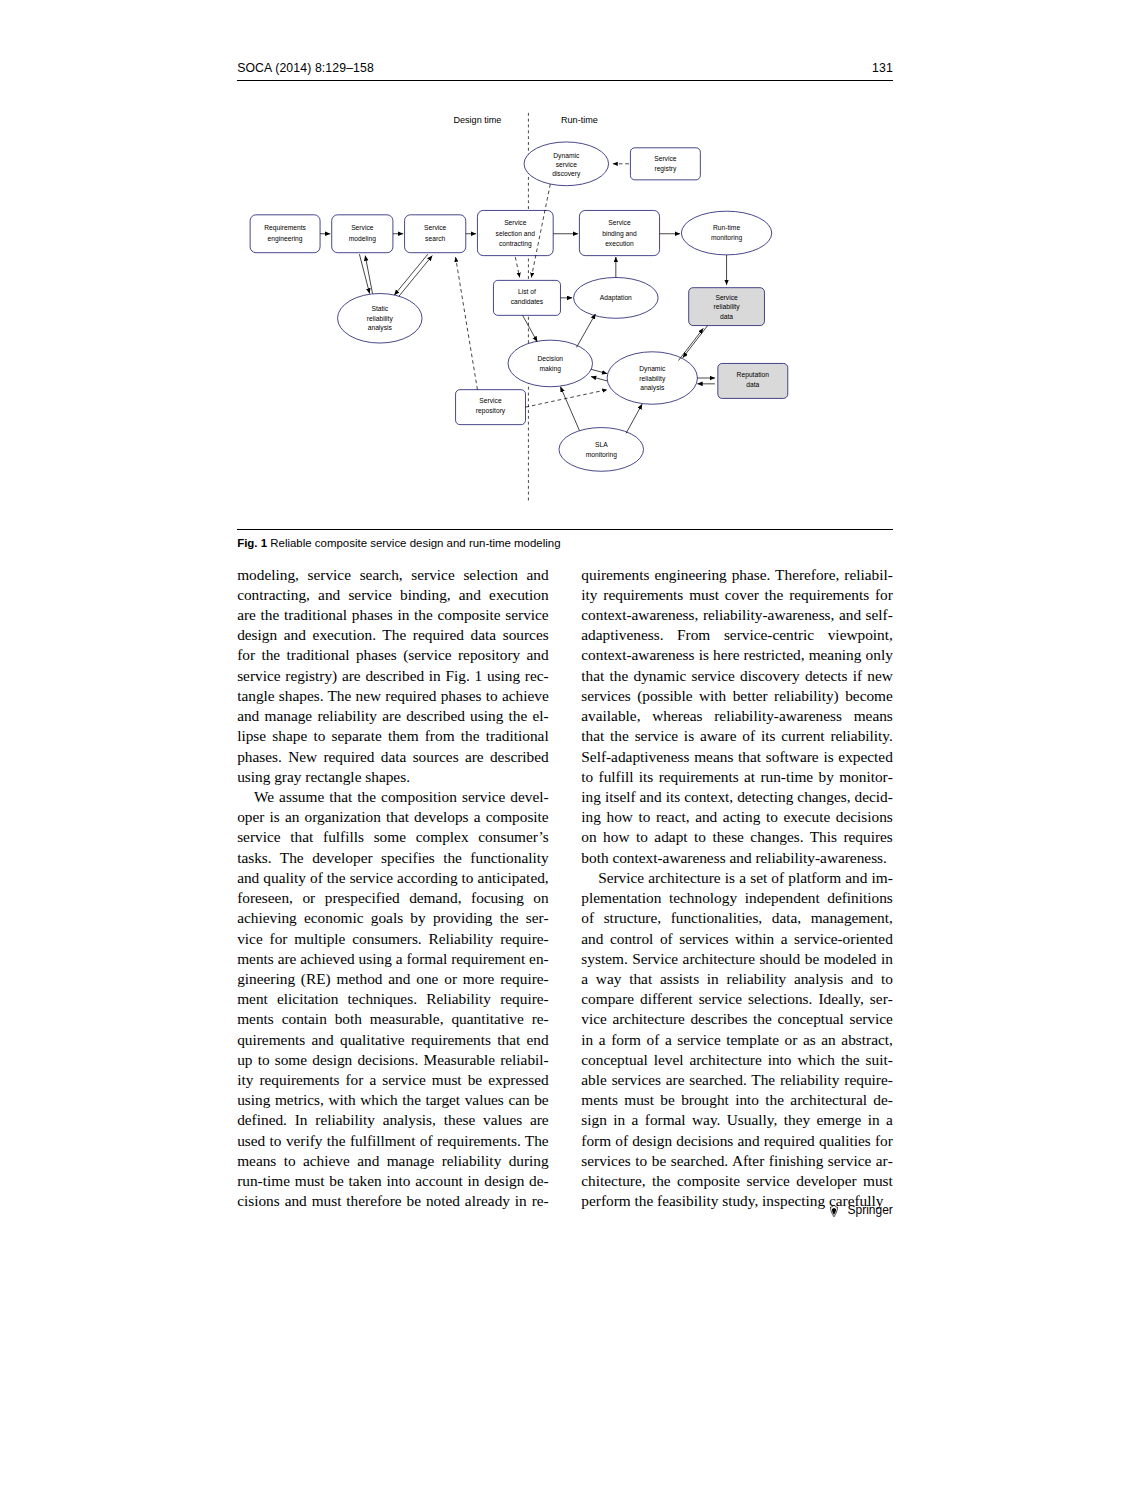SOCA (2014) 8:129–158
131
Design time Run-time Dynamic service discovery Service registry Requirements engineering Service modeling Service search Service selection and contracting Service binding and execution Run-time monitoring Static reliability analysis List of candidates Adaptation Service reliability data Decision making Dynamic reliability analysis Reputation data Service repository SLA monitoring
Fig. 1 Reliable composite service design and run-time modeling
modeling, service search, service selection and contracting, and service binding, and execution are the traditional phases in the composite service design and execution. The required data sources for the traditional phases (service repository and service registry) are described in Fig. 1 using rectangle shapes. The new required phases to achieve and manage reliability are described using the ellipse shape to separate them from the traditional phases. New required data sources are described using gray rectangle shapes.
We assume that the composition service developer is an organization that develops a composite service that fulfills some complex consumer’s tasks. The developer specifies the functionality and quality of the service according to anticipated, foreseen, or prespecified demand, focusing on achieving economic goals by providing the service for multiple consumers. Reliability requirements are achieved using a formal requirement engineering (RE) method and one or more requirement elicitation techniques. Reliability requirements contain both measurable, quantitative requirements and qualitative requirements that end up to some design decisions. Measurable reliability requirements for a service must be expressed using metrics, with which the target values can be defined. In reliability analysis, these values are used to verify the fulfillment of requirements. The means to achieve and manage reliability during run-time must be taken into account in design decisions and must therefore be noted already in requirements engineering phase. Therefore, reliability requirements must cover the requirements for context-awareness, reliability-awareness, and self-adaptiveness. From service-centric viewpoint, context-awareness is here restricted, meaning only that the dynamic service discovery detects if new services (possible with better reliability) become available, whereas reliability-awareness means that the service is aware of its current reliability. Self-adaptiveness means that software is expected to fulfill its requirements at run-time by monitoring itself and its context, detecting changes, deciding how to react, and acting to execute decisions on how to adapt to these changes. This requires both context-awareness and reliability-awareness.
Service architecture is a set of platform and implementation technology independent definitions of structure, functionalities, data, management, and control of services within a service-oriented system. Service architecture should be modeled in a way that assists in reliability analysis and to compare different service selections. Ideally, service architecture describes the conceptual service in a form of a service template or as an abstract, conceptual level architecture into which the suitable services are searched. The reliability requirements must be brought into the architectural design in a formal way. Usually, they emerge in a form of design decisions and required qualities for services to be searched. After finishing service architecture, the composite service developer must perform the feasibility study, inspecting carefully
Springer